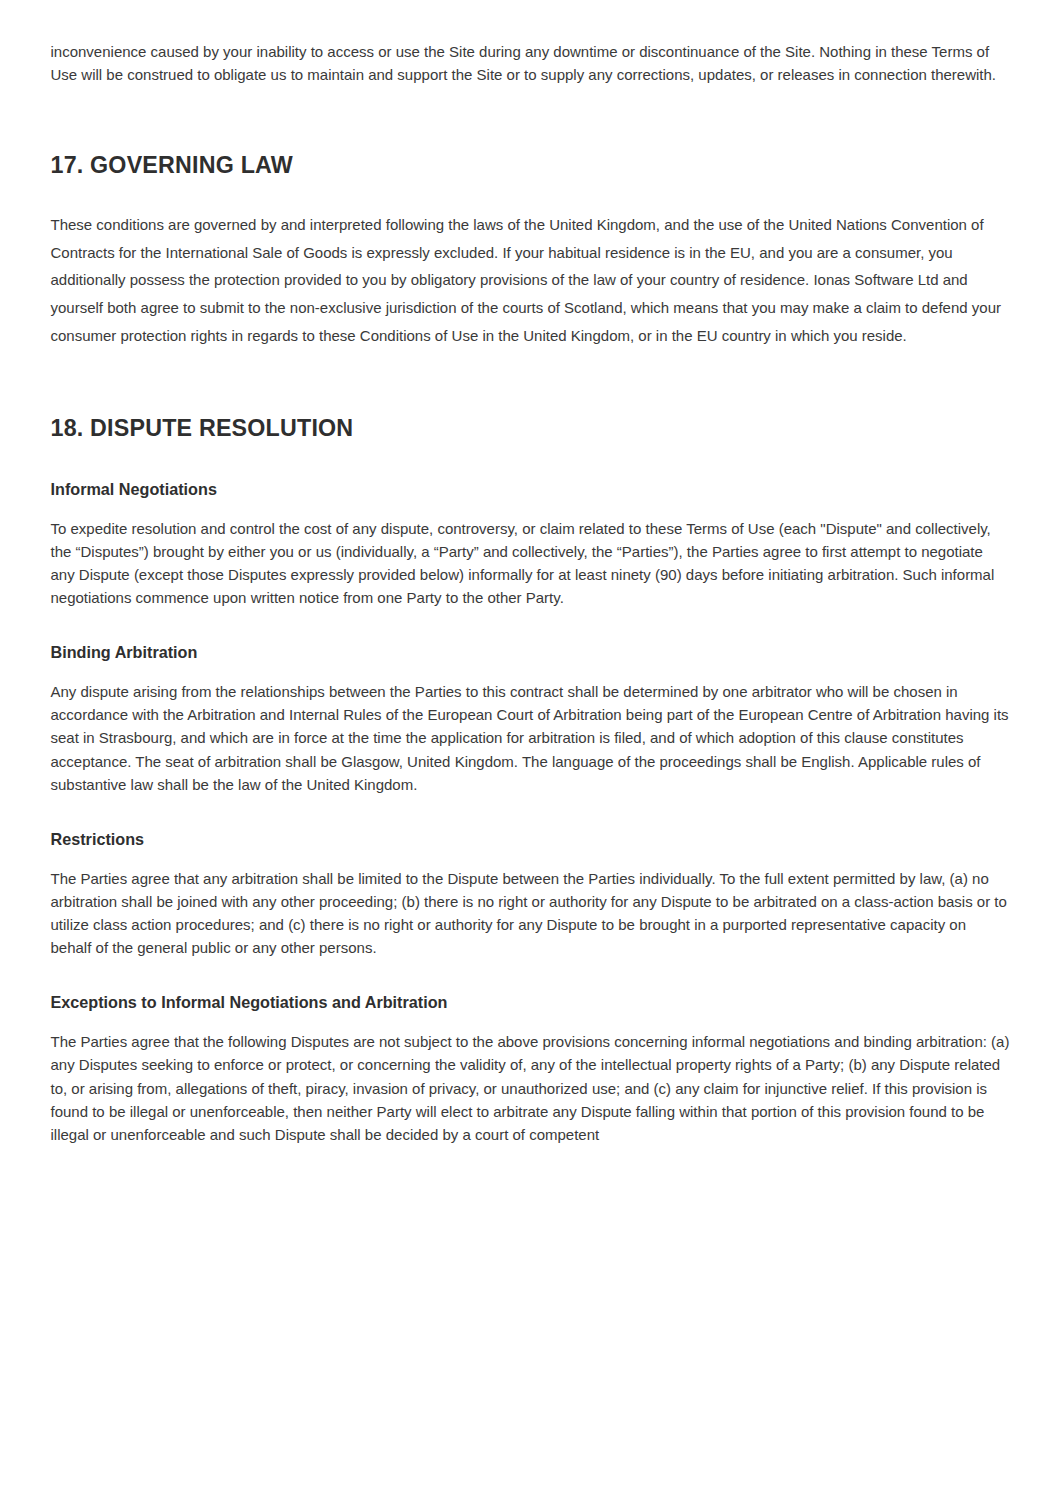inconvenience caused by your inability to access or use the Site during any downtime or discontinuance of the Site. Nothing in these Terms of Use will be construed to obligate us to maintain and support the Site or to supply any corrections, updates, or releases in connection therewith.
17. GOVERNING LAW
These conditions are governed by and interpreted following the laws of the United Kingdom, and the use of the United Nations Convention of Contracts for the International Sale of Goods is expressly excluded. If your habitual residence is in the EU, and you are a consumer, you additionally possess the protection provided to you by obligatory provisions of the law of your country of residence. Ionas Software Ltd and yourself both agree to submit to the non-exclusive jurisdiction of the courts of Scotland, which means that you may make a claim to defend your consumer protection rights in regards to these Conditions of Use in the United Kingdom, or in the EU country in which you reside.
18. DISPUTE RESOLUTION
Informal Negotiations
To expedite resolution and control the cost of any dispute, controversy, or claim related to these Terms of Use (each "Dispute" and collectively, the “Disputes”) brought by either you or us (individually, a “Party” and collectively, the “Parties”), the Parties agree to first attempt to negotiate any Dispute (except those Disputes expressly provided below) informally for at least ninety (90) days before initiating arbitration. Such informal negotiations commence upon written notice from one Party to the other Party.
Binding Arbitration
Any dispute arising from the relationships between the Parties to this contract shall be determined by one arbitrator who will be chosen in accordance with the Arbitration and Internal Rules of the European Court of Arbitration being part of the European Centre of Arbitration having its seat in Strasbourg, and which are in force at the time the application for arbitration is filed, and of which adoption of this clause constitutes acceptance. The seat of arbitration shall be Glasgow, United Kingdom. The language of the proceedings shall be English. Applicable rules of substantive law shall be the law of the United Kingdom.
Restrictions
The Parties agree that any arbitration shall be limited to the Dispute between the Parties individually. To the full extent permitted by law, (a) no arbitration shall be joined with any other proceeding; (b) there is no right or authority for any Dispute to be arbitrated on a class-action basis or to utilize class action procedures; and (c) there is no right or authority for any Dispute to be brought in a purported representative capacity on behalf of the general public or any other persons.
Exceptions to Informal Negotiations and Arbitration
The Parties agree that the following Disputes are not subject to the above provisions concerning informal negotiations and binding arbitration: (a) any Disputes seeking to enforce or protect, or concerning the validity of, any of the intellectual property rights of a Party; (b) any Dispute related to, or arising from, allegations of theft, piracy, invasion of privacy, or unauthorized use; and (c) any claim for injunctive relief. If this provision is found to be illegal or unenforceable, then neither Party will elect to arbitrate any Dispute falling within that portion of this provision found to be illegal or unenforceable and such Dispute shall be decided by a court of competent